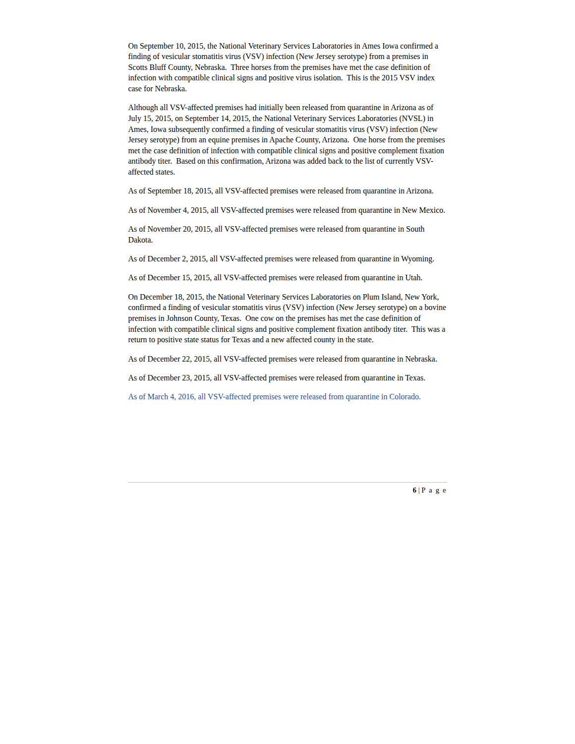On September 10, 2015, the National Veterinary Services Laboratories in Ames Iowa confirmed a finding of vesicular stomatitis virus (VSV) infection (New Jersey serotype) from a premises in Scotts Bluff County, Nebraska. Three horses from the premises have met the case definition of infection with compatible clinical signs and positive virus isolation. This is the 2015 VSV index case for Nebraska.
Although all VSV-affected premises had initially been released from quarantine in Arizona as of July 15, 2015, on September 14, 2015, the National Veterinary Services Laboratories (NVSL) in Ames, Iowa subsequently confirmed a finding of vesicular stomatitis virus (VSV) infection (New Jersey serotype) from an equine premises in Apache County, Arizona. One horse from the premises met the case definition of infection with compatible clinical signs and positive complement fixation antibody titer. Based on this confirmation, Arizona was added back to the list of currently VSV-affected states.
As of September 18, 2015, all VSV-affected premises were released from quarantine in Arizona.
As of November 4, 2015, all VSV-affected premises were released from quarantine in New Mexico.
As of November 20, 2015, all VSV-affected premises were released from quarantine in South Dakota.
As of December 2, 2015, all VSV-affected premises were released from quarantine in Wyoming.
As of December 15, 2015, all VSV-affected premises were released from quarantine in Utah.
On December 18, 2015, the National Veterinary Services Laboratories on Plum Island, New York, confirmed a finding of vesicular stomatitis virus (VSV) infection (New Jersey serotype) on a bovine premises in Johnson County, Texas. One cow on the premises has met the case definition of infection with compatible clinical signs and positive complement fixation antibody titer. This was a return to positive state status for Texas and a new affected county in the state.
As of December 22, 2015, all VSV-affected premises were released from quarantine in Nebraska.
As of December 23, 2015, all VSV-affected premises were released from quarantine in Texas.
As of March 4, 2016, all VSV-affected premises were released from quarantine in Colorado.
6 | P a g e